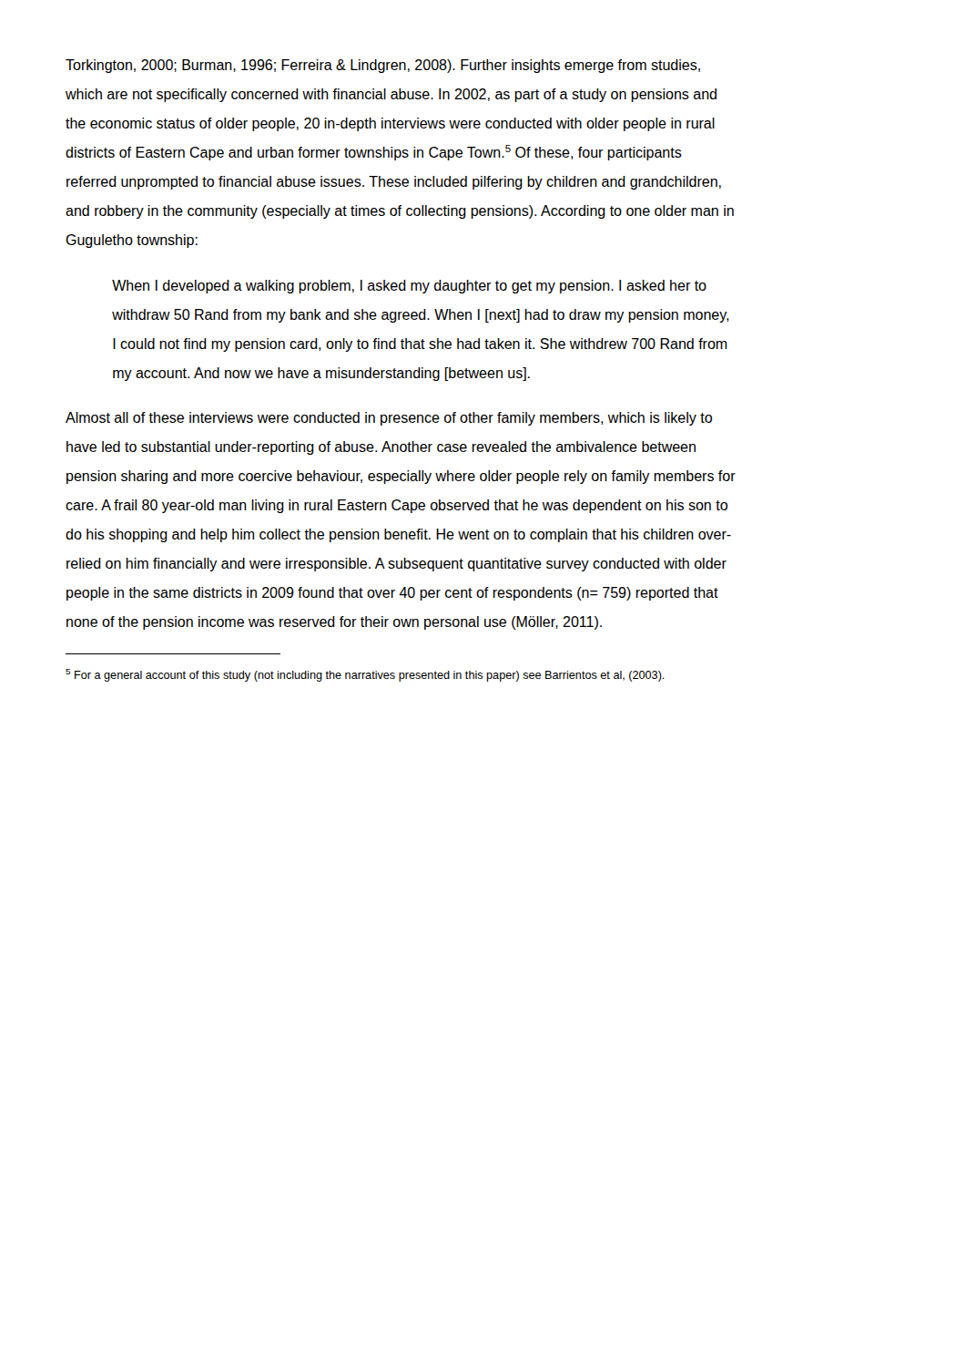Torkington, 2000; Burman, 1996; Ferreira & Lindgren, 2008). Further insights emerge from studies, which are not specifically concerned with financial abuse. In 2002, as part of a study on pensions and the economic status of older people, 20 in-depth interviews were conducted with older people in rural districts of Eastern Cape and urban former townships in Cape Town.5 Of these, four participants referred unprompted to financial abuse issues. These included pilfering by children and grandchildren, and robbery in the community (especially at times of collecting pensions). According to one older man in Guguletho township:
When I developed a walking problem, I asked my daughter to get my pension. I asked her to withdraw 50 Rand from my bank and she agreed. When I [next] had to draw my pension money, I could not find my pension card, only to find that she had taken it. She withdrew 700 Rand from my account. And now we have a misunderstanding [between us].
Almost all of these interviews were conducted in presence of other family members, which is likely to have led to substantial under-reporting of abuse. Another case revealed the ambivalence between pension sharing and more coercive behaviour, especially where older people rely on family members for care. A frail 80 year-old man living in rural Eastern Cape observed that he was dependent on his son to do his shopping and help him collect the pension benefit. He went on to complain that his children over-relied on him financially and were irresponsible. A subsequent quantitative survey conducted with older people in the same districts in 2009 found that over 40 per cent of respondents (n= 759) reported that none of the pension income was reserved for their own personal use (Möller, 2011).
5 For a general account of this study (not including the narratives presented in this paper) see Barrientos et al, (2003).